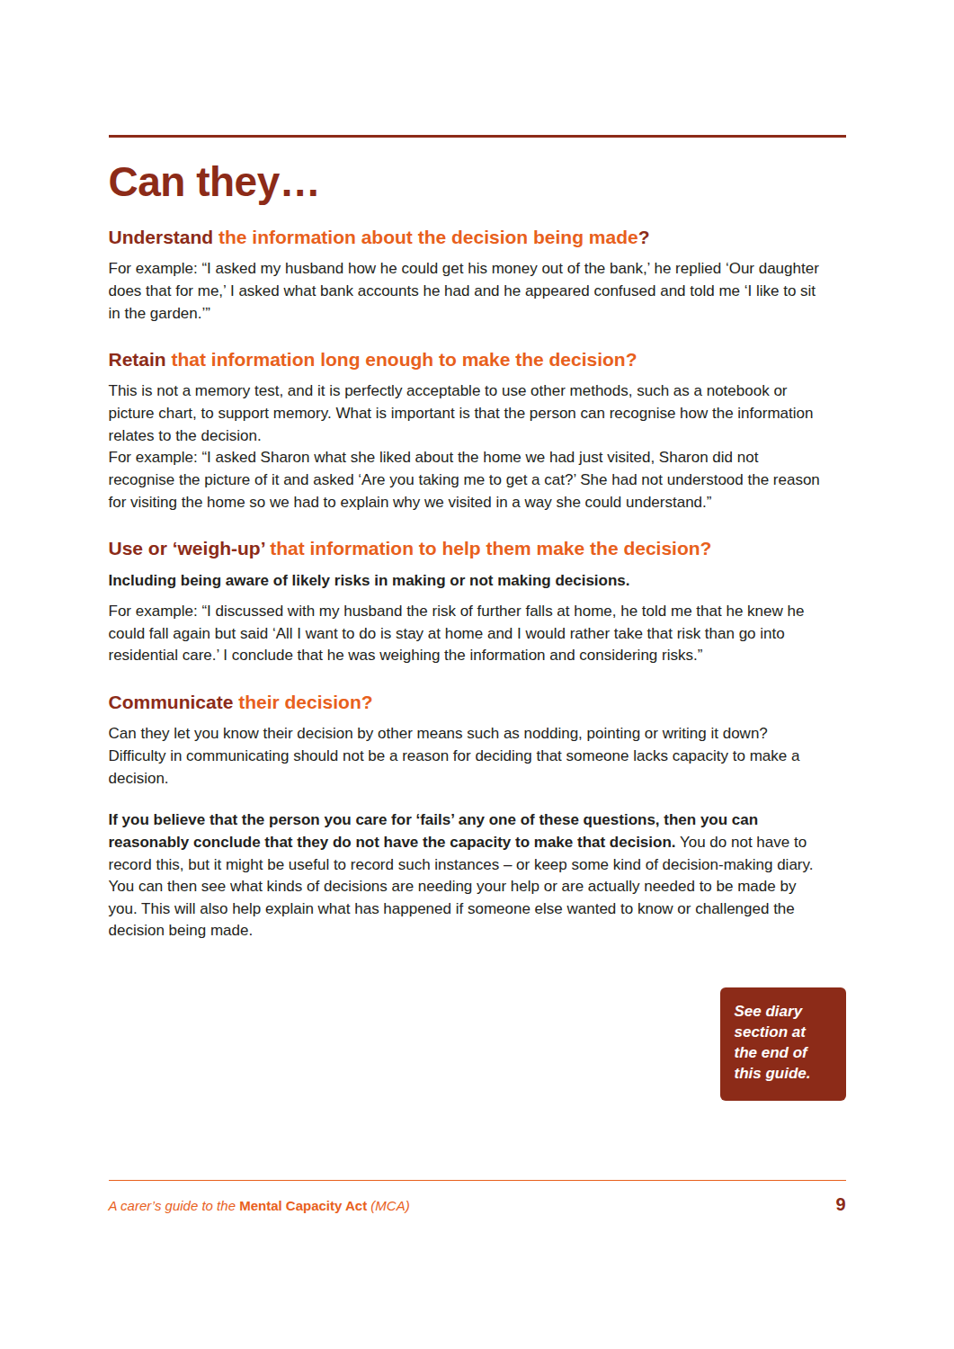Can they…
Understand the information about the decision being made?
For example: “I asked my husband how he could get his money out of the bank,’ he replied ‘Our daughter does that for me,’ I asked what bank accounts he had and he appeared confused and told me ‘I like to sit in the garden.’”
Retain that information long enough to make the decision?
This is not a memory test, and it is perfectly acceptable to use other methods, such as a notebook or picture chart, to support memory. What is important is that the person can recognise how the information relates to the decision.
For example: “I asked Sharon what she liked about the home we had just visited, Sharon did not recognise the picture of it and asked ‘Are you taking me to get a cat?’ She had not understood the reason for visiting the home so we had to explain why we visited in a way she could understand.”
Use or ‘weigh-up’ that information to help them make the decision?
Including being aware of likely risks in making or not making decisions.
For example: “I discussed with my husband the risk of further falls at home, he told me that he knew he could fall again but said ‘All I want to do is stay at home and I would rather take that risk than go into residential care.’ I conclude that he was weighing the information and considering risks.”
Communicate their decision?
Can they let you know their decision by other means such as nodding, pointing or writing it down? Difficulty in communicating should not be a reason for deciding that someone lacks capacity to make a decision.
If you believe that the person you care for ‘fails’ any one of these questions, then you can reasonably conclude that they do not have the capacity to make that decision. You do not have to record this, but it might be useful to record such instances – or keep some kind of decision-making diary.
You can then see what kinds of decisions are needing your help or are actually needed to be made by you. This will also help explain what has happened if someone else wanted to know or challenged the decision being made.
See diary section at the end of this guide.
A carer’s guide to the Mental Capacity Act (MCA)
9